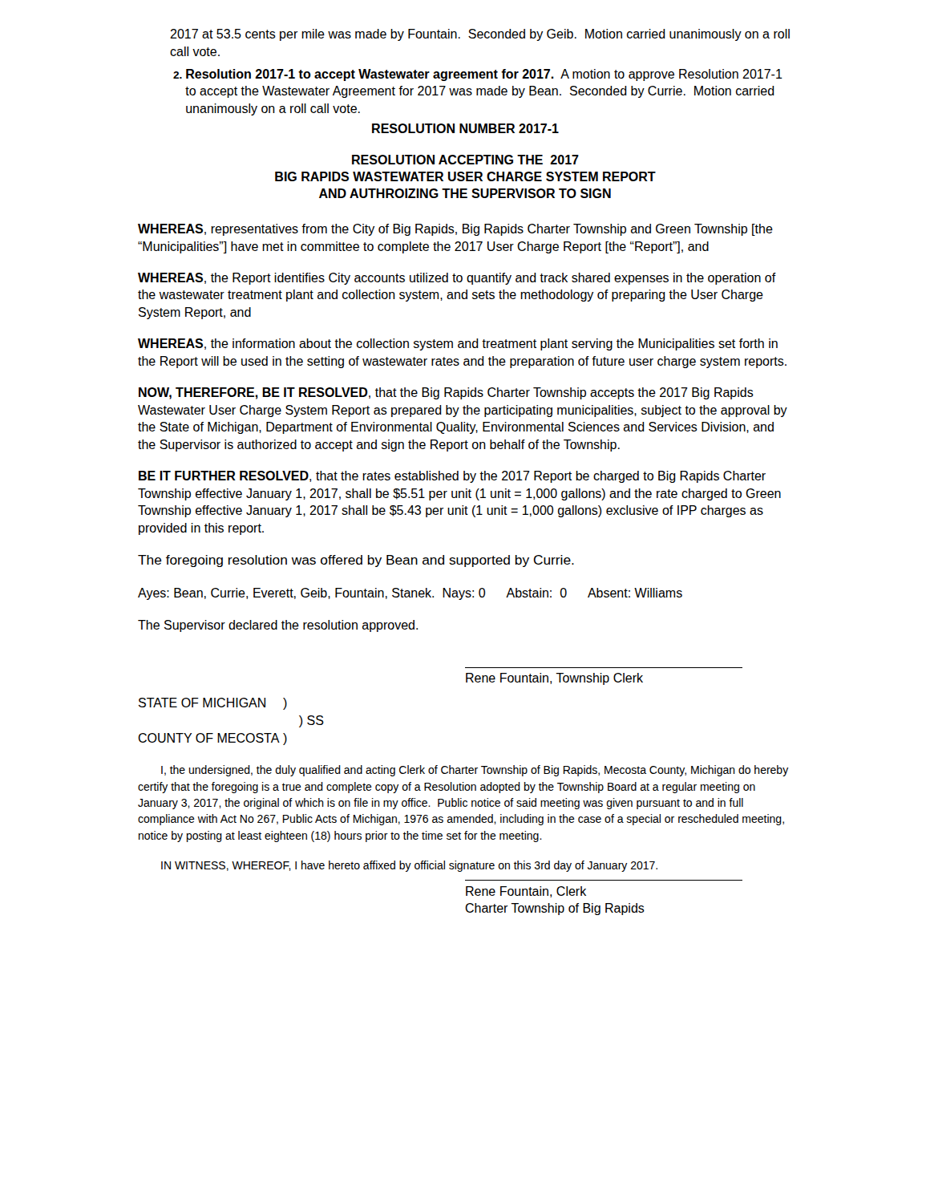2017 at 53.5 cents per mile was made by Fountain. Seconded by Geib. Motion carried unanimously on a roll call vote.
Resolution 2017-1 to accept Wastewater agreement for 2017. A motion to approve Resolution 2017-1 to accept the Wastewater Agreement for 2017 was made by Bean. Seconded by Currie. Motion carried unanimously on a roll call vote.
RESOLUTION NUMBER 2017-1
RESOLUTION ACCEPTING THE 2017
BIG RAPIDS WASTEWATER USER CHARGE SYSTEM REPORT
AND AUTHROIZING THE SUPERVISOR TO SIGN
WHEREAS, representatives from the City of Big Rapids, Big Rapids Charter Township and Green Township [the “Municipalities”] have met in committee to complete the 2017 User Charge Report [the “Report”], and
WHEREAS, the Report identifies City accounts utilized to quantify and track shared expenses in the operation of the wastewater treatment plant and collection system, and sets the methodology of preparing the User Charge System Report, and
WHEREAS, the information about the collection system and treatment plant serving the Municipalities set forth in the Report will be used in the setting of wastewater rates and the preparation of future user charge system reports.
NOW, THEREFORE, BE IT RESOLVED, that the Big Rapids Charter Township accepts the 2017 Big Rapids Wastewater User Charge System Report as prepared by the participating municipalities, subject to the approval by the State of Michigan, Department of Environmental Quality, Environmental Sciences and Services Division, and the Supervisor is authorized to accept and sign the Report on behalf of the Township.
BE IT FURTHER RESOLVED, that the rates established by the 2017 Report be charged to Big Rapids Charter Township effective January 1, 2017, shall be $5.51 per unit (1 unit = 1,000 gallons) and the rate charged to Green Township effective January 1, 2017 shall be $5.43 per unit (1 unit = 1,000 gallons) exclusive of IPP charges as provided in this report.
The foregoing resolution was offered by Bean and supported by Currie.
Ayes: Bean, Currie, Everett, Geib, Fountain, Stanek. Nays: 0 Abstain: 0 Absent: Williams
The Supervisor declared the resolution approved.
Rene Fountain, Township Clerk
| STATE OF MICHIGAN | ) | |
| | | ) SS |
| COUNTY OF MECOSTA | ) | |
I, the undersigned, the duly qualified and acting Clerk of Charter Township of Big Rapids, Mecosta County, Michigan do hereby certify that the foregoing is a true and complete copy of a Resolution adopted by the Township Board at a regular meeting on January 3, 2017, the original of which is on file in my office. Public notice of said meeting was given pursuant to and in full compliance with Act No 267, Public Acts of Michigan, 1976 as amended, including in the case of a special or rescheduled meeting, notice by posting at least eighteen (18) hours prior to the time set for the meeting.
IN WITNESS, WHEREOF, I have hereto affixed by official signature on this 3rd day of January 2017.
Rene Fountain, Clerk
Charter Township of Big Rapids